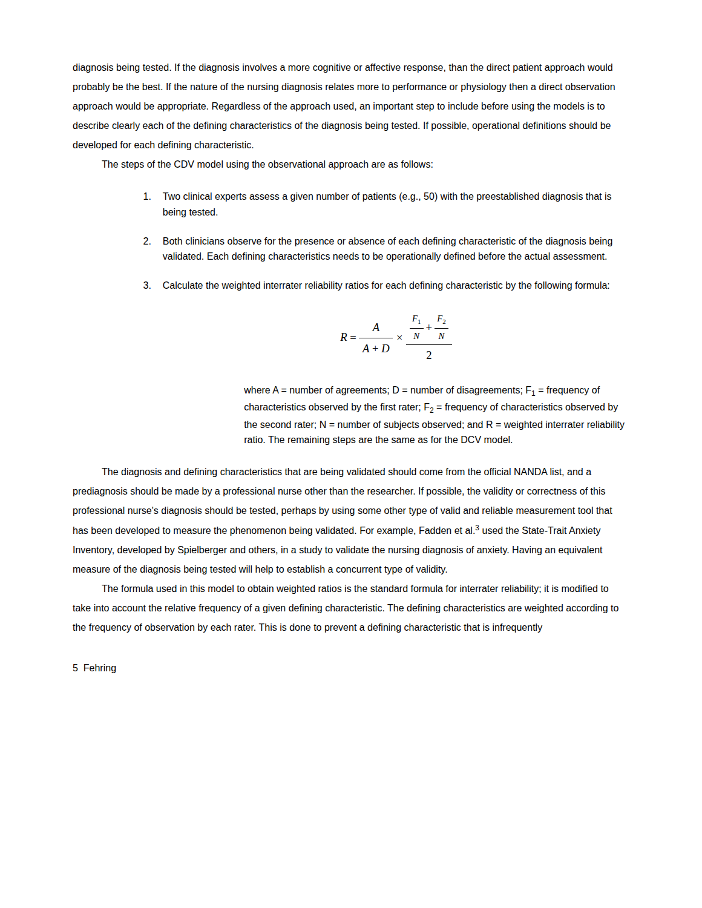diagnosis being tested. If the diagnosis involves a more cognitive or affective response, than the direct patient approach would probably be the best. If the nature of the nursing diagnosis relates more to performance or physiology then a direct observation approach would be appropriate. Regardless of the approach used, an important step to include before using the models is to describe clearly each of the defining characteristics of the diagnosis being tested. If possible, operational definitions should be developed for each defining characteristic.
The steps of the CDV model using the observational approach are as follows:
Two clinical experts assess a given number of patients (e.g., 50) with the preestablished diagnosis that is being tested.
Both clinicians observe for the presence or absence of each defining characteristic of the diagnosis being validated. Each defining characteristics needs to be operationally defined before the actual assessment.
Calculate the weighted interrater reliability ratios for each defining characteristic by the following formula:
R=AA + D×F1 N+F2 N 2
where A = number of agreements; D = number of disagreements; F1 = frequency of characteristics observed by the first rater; F2 = frequency of characteristics observed by the second rater; N = number of subjects observed; and R = weighted interrater reliability ratio. The remaining steps are the same as for the DCV model.
The diagnosis and defining characteristics that are being validated should come from the official NANDA list, and a prediagnosis should be made by a professional nurse other than the researcher. If possible, the validity or correctness of this professional nurse's diagnosis should be tested, perhaps by using some other type of valid and reliable measurement tool that has been developed to measure the phenomenon being validated. For example, Fadden et al.3 used the State-Trait Anxiety Inventory, developed by Spielberger and others, in a study to validate the nursing diagnosis of anxiety. Having an equivalent measure of the diagnosis being tested will help to establish a concurrent type of validity.
The formula used in this model to obtain weighted ratios is the standard formula for interrater reliability; it is modified to take into account the relative frequency of a given defining characteristic. The defining characteristics are weighted according to the frequency of observation by each rater. This is done to prevent a defining characteristic that is infrequently
5 Fehring